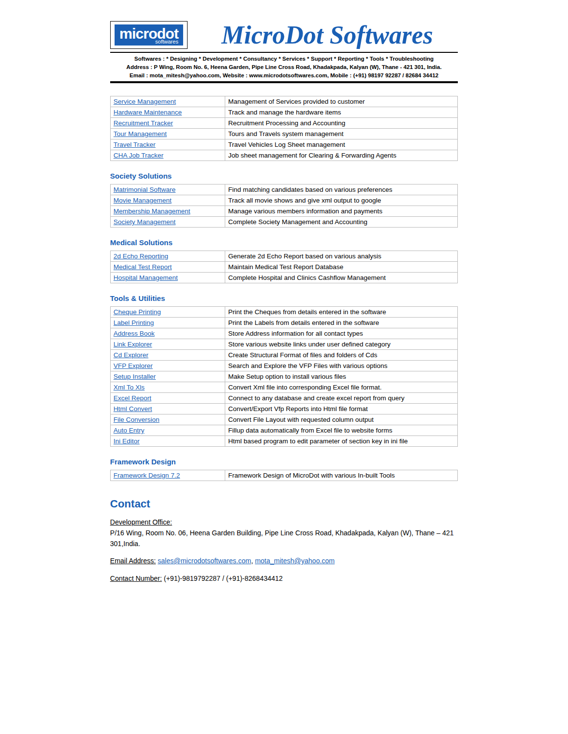microdot softwares
MicroDot Softwares
Softwares : * Designing * Development * Consultancy * Services * Support * Reporting * Tools * Troubleshooting
Address : P Wing, Room No. 6, Heena Garden, Pipe Line Cross Road, Khadakpada, Kalyan (W), Thane - 421 301, India.
Email : mota_mitesh@yahoo.com, Website : www.microdotsoftwares.com, Mobile : (+91) 98197 92287 / 82684 34412
| Service Management | Management of Services provided to customer |
| Hardware Maintenance | Track and manage the hardware items |
| Recruitment Tracker | Recruitment Processing and Accounting |
| Tour Management | Tours and Travels system management |
| Travel Tracker | Travel Vehicles Log Sheet management |
| CHA Job Tracker | Job sheet management for Clearing & Forwarding Agents |
Society Solutions
| Matrimonial Software | Find matching candidates based on various preferences |
| Movie Management | Track all movie shows and give xml output to google |
| Membership Management | Manage various members information and payments |
| Society Management | Complete Society Management and Accounting |
Medical Solutions
| 2d Echo Reporting | Generate 2d Echo Report based on various analysis |
| Medical Test Report | Maintain Medical Test Report Database |
| Hospital Management | Complete Hospital and Clinics Cashflow Management |
Tools & Utilities
| Cheque Printing | Print the Cheques from details entered in the software |
| Label Printing | Print the Labels from details entered in the software |
| Address Book | Store Address information for all contact types |
| Link Explorer | Store various website links under user defined category |
| Cd Explorer | Create Structural Format of files and folders of Cds |
| VFP Explorer | Search and Explore the VFP Files with various options |
| Setup Installer | Make Setup option to install various files |
| Xml To Xls | Convert Xml file into corresponding Excel file format. |
| Excel Report | Connect to any database and create excel report from query |
| Html Convert | Convert/Export Vfp Reports into Html file format |
| File Conversion | Convert File Layout with requested column output |
| Auto Entry | Fillup data automatically from Excel file to website forms |
| Ini Editor | Html based program to edit parameter of section key in ini file |
Framework Design
| Framework Design 7.2 | Framework Design of MicroDot with various In-built Tools |
Contact
Development Office:
P/16 Wing, Room No. 06, Heena Garden Building, Pipe Line Cross Road, Khadakpada, Kalyan (W), Thane – 421 301,India.
Email Address: sales@microdotsoftwares.com, mota_mitesh@yahoo.com
Contact Number: (+91)-9819792287 / (+91)-8268434412